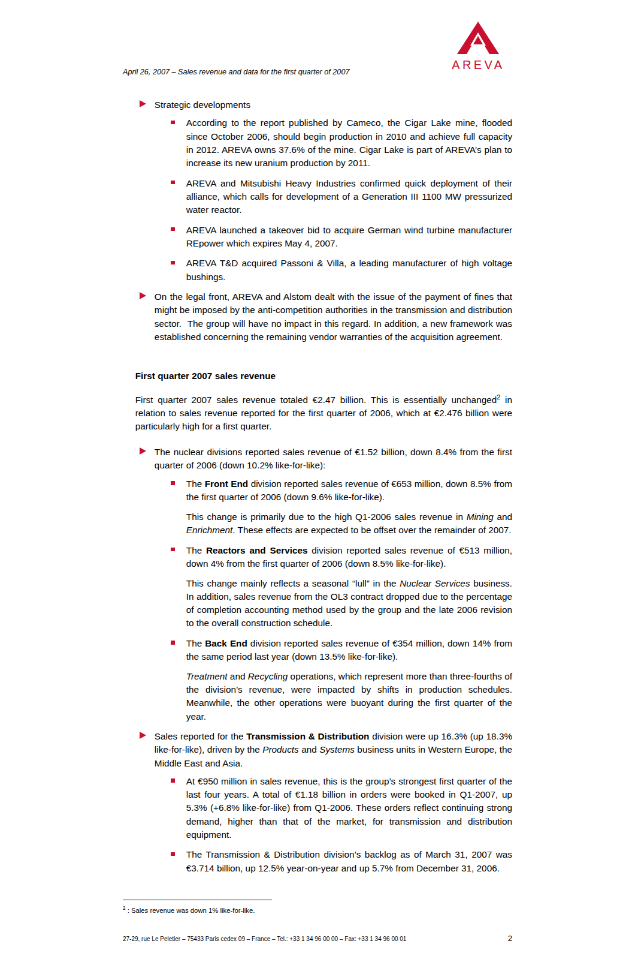AREVA
April 26, 2007 – Sales revenue and data for the first quarter of 2007
Strategic developments
According to the report published by Cameco, the Cigar Lake mine, flooded since October 2006, should begin production in 2010 and achieve full capacity in 2012. AREVA owns 37.6% of the mine. Cigar Lake is part of AREVA’s plan to increase its new uranium production by 2011.
AREVA and Mitsubishi Heavy Industries confirmed quick deployment of their alliance, which calls for development of a Generation III 1100 MW pressurized water reactor.
AREVA launched a takeover bid to acquire German wind turbine manufacturer REpower which expires May 4, 2007.
AREVA T&D acquired Passoni & Villa, a leading manufacturer of high voltage bushings.
On the legal front, AREVA and Alstom dealt with the issue of the payment of fines that might be imposed by the anti-competition authorities in the transmission and distribution sector. The group will have no impact in this regard. In addition, a new framework was established concerning the remaining vendor warranties of the acquisition agreement.
First quarter 2007 sales revenue
First quarter 2007 sales revenue totaled €2.47 billion. This is essentially unchanged2 in relation to sales revenue reported for the first quarter of 2006, which at €2.476 billion were particularly high for a first quarter.
The nuclear divisions reported sales revenue of €1.52 billion, down 8.4% from the first quarter of 2006 (down 10.2% like-for-like):
The Front End division reported sales revenue of €653 million, down 8.5% from the first quarter of 2006 (down 9.6% like-for-like).
This change is primarily due to the high Q1-2006 sales revenue in Mining and Enrichment. These effects are expected to be offset over the remainder of 2007.
The Reactors and Services division reported sales revenue of €513 million, down 4% from the first quarter of 2006 (down 8.5% like-for-like).
This change mainly reflects a seasonal “lull” in the Nuclear Services business. In addition, sales revenue from the OL3 contract dropped due to the percentage of completion accounting method used by the group and the late 2006 revision to the overall construction schedule.
The Back End division reported sales revenue of €354 million, down 14% from the same period last year (down 13.5% like-for-like).
Treatment and Recycling operations, which represent more than three-fourths of the division’s revenue, were impacted by shifts in production schedules. Meanwhile, the other operations were buoyant during the first quarter of the year.
Sales reported for the Transmission & Distribution division were up 16.3% (up 18.3% like-for-like), driven by the Products and Systems business units in Western Europe, the Middle East and Asia.
At €950 million in sales revenue, this is the group’s strongest first quarter of the last four years. A total of €1.18 billion in orders were booked in Q1-2007, up 5.3% (+6.8% like-for-like) from Q1-2006. These orders reflect continuing strong demand, higher than that of the market, for transmission and distribution equipment.
The Transmission & Distribution division’s backlog as of March 31, 2007 was €3.714 billion, up 12.5% year-on-year and up 5.7% from December 31, 2006.
2 : Sales revenue was down 1% like-for-like.
27-29, rue Le Peletier – 75433 Paris cedex 09 – France – Tel.: +33 1 34 96 00 00 – Fax: +33 1 34 96 00 01
2